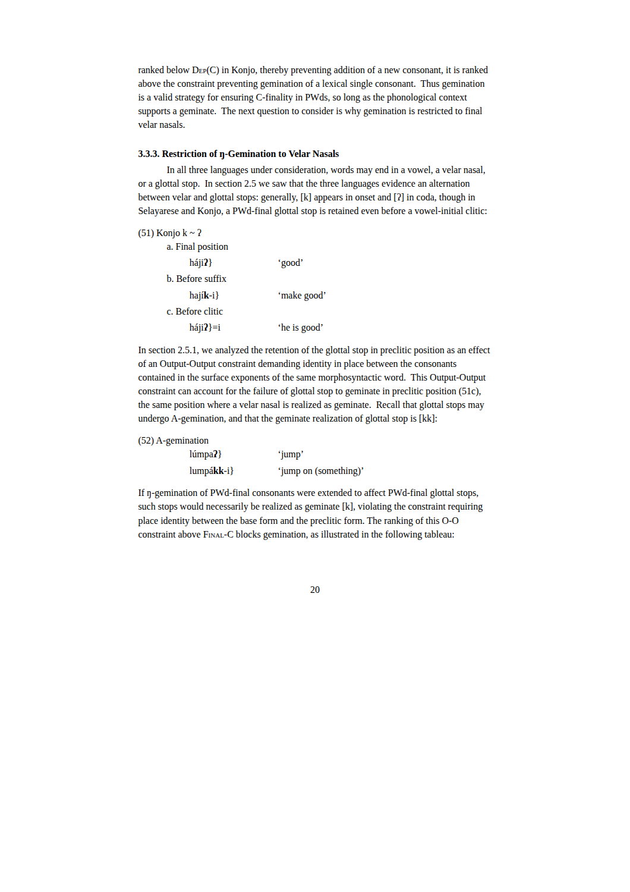ranked below Dep(C) in Konjo, thereby preventing addition of a new consonant, it is ranked above the constraint preventing gemination of a lexical single consonant. Thus gemination is a valid strategy for ensuring C-finality in PWds, so long as the phonological context supports a geminate. The next question to consider is why gemination is restricted to final velar nasals.
3.3.3. Restriction of ŋ-Gemination to Velar Nasals
In all three languages under consideration, words may end in a vowel, a velar nasal, or a glottal stop. In section 2.5 we saw that the three languages evidence an alternation between velar and glottal stops: generally, [k] appears in onset and [ʔ] in coda, though in Selayarese and Konjo, a PWd-final glottal stop is retained even before a vowel-initial clitic:
(51) Konjo k ~ ʔ
a. Final position
hájiʔ}‘good’
b. Before suffix
hajík-i}‘make good’
c. Before clitic
hájiʔ}=i‘he is good’
In section 2.5.1, we analyzed the retention of the glottal stop in preclitic position as an effect of an Output-Output constraint demanding identity in place between the consonants contained in the surface exponents of the same morphosyntactic word. This Output-Output constraint can account for the failure of glottal stop to geminate in preclitic position (51c), the same position where a velar nasal is realized as geminate. Recall that glottal stops may undergo A-gemination, and that the geminate realization of glottal stop is [kk]:
(52) A-gemination
lúmpaʔ}‘jump’
lumpákk-i}‘jump on (something)’
If ŋ-gemination of PWd-final consonants were extended to affect PWd-final glottal stops, such stops would necessarily be realized as geminate [k], violating the constraint requiring place identity between the base form and the preclitic form. The ranking of this O-O constraint above Final-C blocks gemination, as illustrated in the following tableau:
20